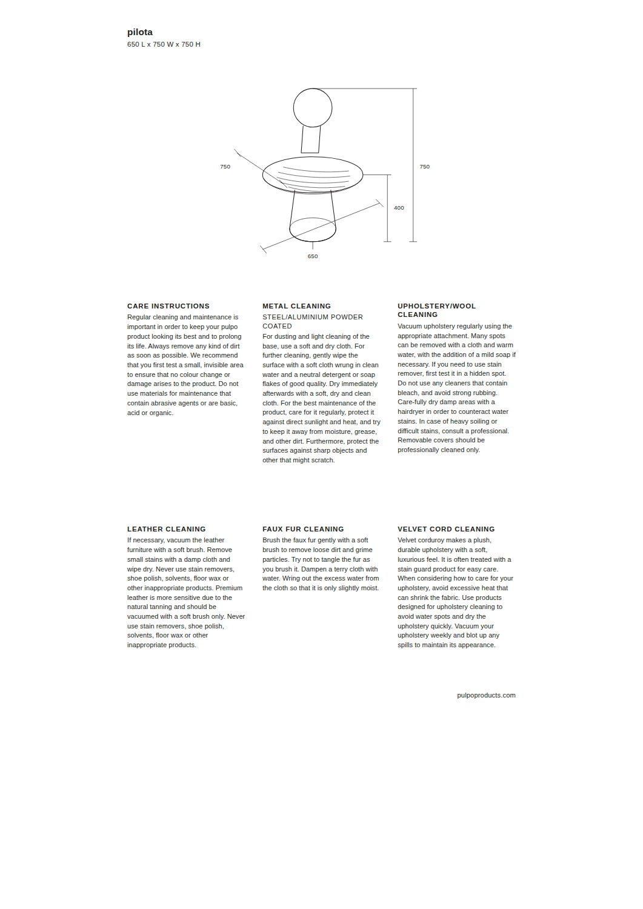pilota
650 L x 750 W x 750 H
Perspective line drawing of the pilota chair with dimensions Line drawing showing overall height 750, seat height 400, depth 650 and width 750. 750 400 750 650
Care Instructions
Regular cleaning and maintenance is important in order to keep your pulpo product looking its best and to prolong its life. Always remove any kind of dirt as soon as possible. We recommend that you first test a small, invisible area to ensure that no colour change or damage arises to the product. Do not use materials for maintenance that contain abrasive agents or are basic, acid or organic.
Metal Cleaning
Steel/Aluminium Powder Coated
For dusting and light cleaning of the base, use a soft and dry cloth. For further cleaning, gently wipe the surface with a soft cloth wrung in clean water and a neutral detergent or soap flakes of good quality. Dry immediately afterwards with a soft, dry and clean cloth. For the best maintenance of the product, care for it regularly, protect it against direct sunlight and heat, and try to keep it away from moisture, grease, and other dirt. Furthermore, protect the surfaces against sharp objects and other that might scratch.
Upholstery/Wool Cleaning
Vacuum upholstery regularly using the appropriate attachment. Many spots can be removed with a cloth and warm water, with the addition of a mild soap if necessary. If you need to use stain remover, first test it in a hidden spot. Do not use any cleaners that contain bleach, and avoid strong rubbing. Care-fully dry damp areas with a hairdryer in order to counteract water stains. In case of heavy soiling or difficult stains, consult a professional. Removable covers should be professionally cleaned only.
Leather Cleaning
If necessary, vacuum the leather furniture with a soft brush. Remove small stains with a damp cloth and wipe dry. Never use stain removers, shoe polish, solvents, floor wax or other inappropriate products. Premium leather is more sensitive due to the natural tanning and should be vacuumed with a soft brush only. Never use stain removers, shoe polish, solvents, floor wax or other inappropriate products.
Faux Fur Cleaning
Brush the faux fur gently with a soft brush to remove loose dirt and grime particles. Try not to tangle the fur as you brush it. Dampen a terry cloth with water. Wring out the excess water from the cloth so that it is only slightly moist.
Velvet Cord Cleaning
Velvet corduroy makes a plush, durable upholstery with a soft, luxurious feel. It is often treated with a stain guard product for easy care. When considering how to care for your upholstery, avoid excessive heat that can shrink the fabric. Use products designed for upholstery cleaning to avoid water spots and dry the upholstery quickly. Vacuum your upholstery weekly and blot up any spills to maintain its appearance.
pulpoproducts.com